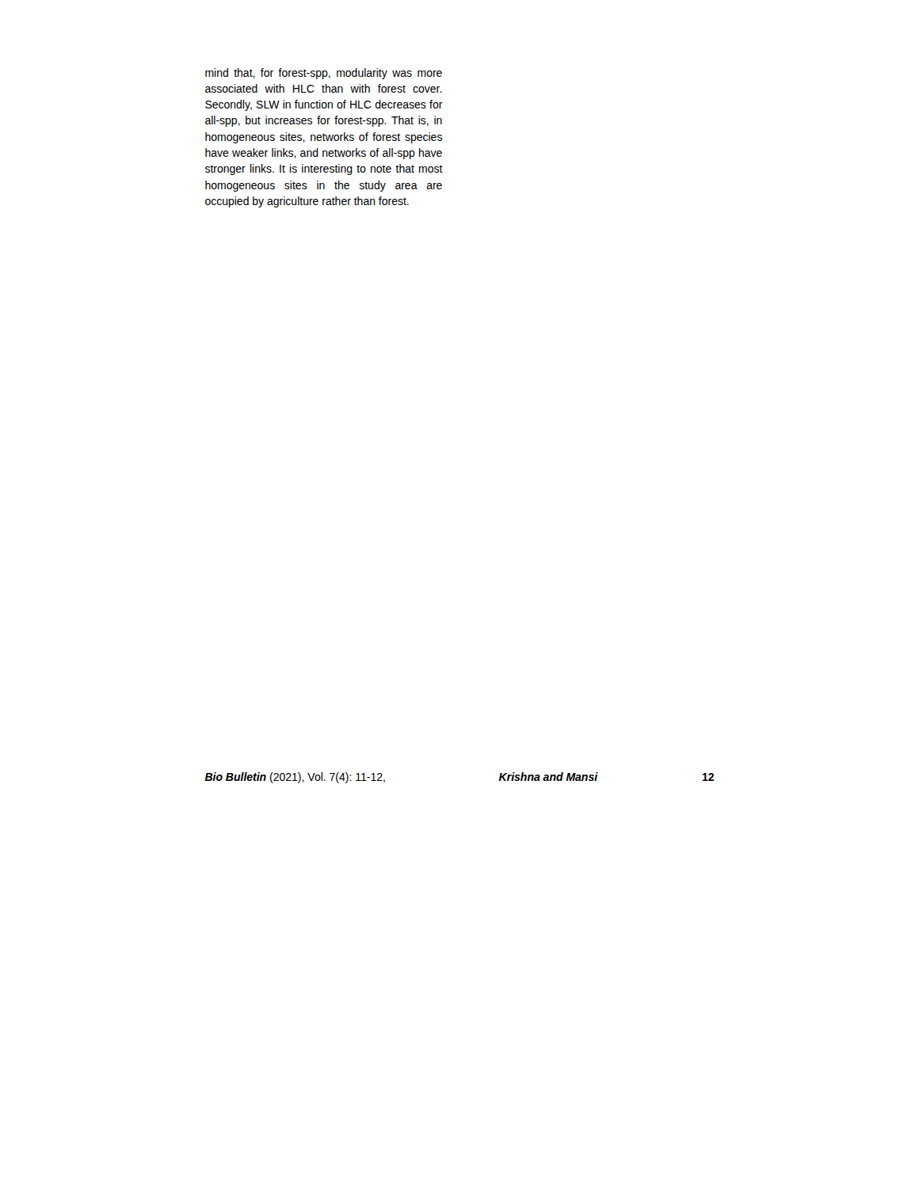mind that, for forest-spp, modularity was more associated with HLC than with forest cover. Secondly, SLW in function of HLC decreases for all-spp, but increases for forest-spp. That is, in homogeneous sites, networks of forest species have weaker links, and networks of all-spp have stronger links. It is interesting to note that most homogeneous sites in the study area are occupied by agriculture rather than forest.
Bio Bulletin (2021), Vol. 7(4): 11-12,
Krishna and Mansi
12